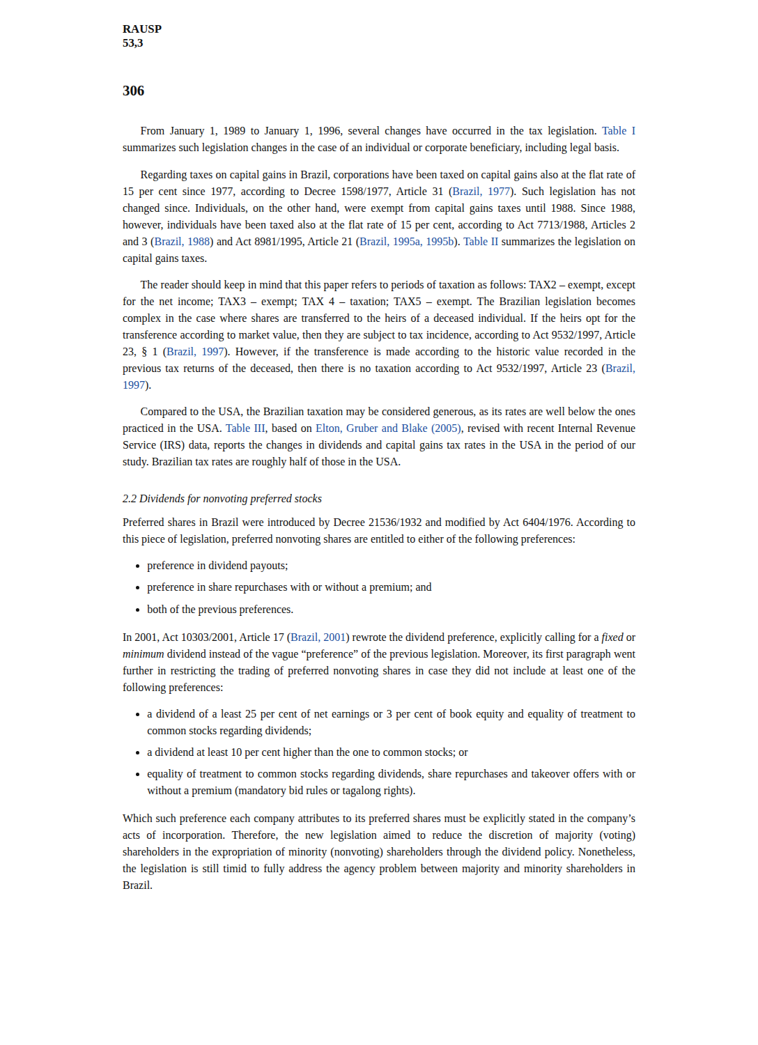RAUSP 53,3
306
From January 1, 1989 to January 1, 1996, several changes have occurred in the tax legislation. Table I summarizes such legislation changes in the case of an individual or corporate beneficiary, including legal basis.
Regarding taxes on capital gains in Brazil, corporations have been taxed on capital gains also at the flat rate of 15 per cent since 1977, according to Decree 1598/1977, Article 31 (Brazil, 1977). Such legislation has not changed since. Individuals, on the other hand, were exempt from capital gains taxes until 1988. Since 1988, however, individuals have been taxed also at the flat rate of 15 per cent, according to Act 7713/1988, Articles 2 and 3 (Brazil, 1988) and Act 8981/1995, Article 21 (Brazil, 1995a, 1995b). Table II summarizes the legislation on capital gains taxes.
The reader should keep in mind that this paper refers to periods of taxation as follows: TAX2 – exempt, except for the net income; TAX3 – exempt; TAX 4 – taxation; TAX5 – exempt. The Brazilian legislation becomes complex in the case where shares are transferred to the heirs of a deceased individual. If the heirs opt for the transference according to market value, then they are subject to tax incidence, according to Act 9532/1997, Article 23, § 1 (Brazil, 1997). However, if the transference is made according to the historic value recorded in the previous tax returns of the deceased, then there is no taxation according to Act 9532/1997, Article 23 (Brazil, 1997).
Compared to the USA, the Brazilian taxation may be considered generous, as its rates are well below the ones practiced in the USA. Table III, based on Elton, Gruber and Blake (2005), revised with recent Internal Revenue Service (IRS) data, reports the changes in dividends and capital gains tax rates in the USA in the period of our study. Brazilian tax rates are roughly half of those in the USA.
2.2 Dividends for nonvoting preferred stocks
Preferred shares in Brazil were introduced by Decree 21536/1932 and modified by Act 6404/1976. According to this piece of legislation, preferred nonvoting shares are entitled to either of the following preferences:
preference in dividend payouts;
preference in share repurchases with or without a premium; and
both of the previous preferences.
In 2001, Act 10303/2001, Article 17 (Brazil, 2001) rewrote the dividend preference, explicitly calling for a fixed or minimum dividend instead of the vague “preference” of the previous legislation. Moreover, its first paragraph went further in restricting the trading of preferred nonvoting shares in case they did not include at least one of the following preferences:
a dividend of a least 25 per cent of net earnings or 3 per cent of book equity and equality of treatment to common stocks regarding dividends;
a dividend at least 10 per cent higher than the one to common stocks; or
equality of treatment to common stocks regarding dividends, share repurchases and takeover offers with or without a premium (mandatory bid rules or tagalong rights).
Which such preference each company attributes to its preferred shares must be explicitly stated in the company’s acts of incorporation. Therefore, the new legislation aimed to reduce the discretion of majority (voting) shareholders in the expropriation of minority (nonvoting) shareholders through the dividend policy. Nonetheless, the legislation is still timid to fully address the agency problem between majority and minority shareholders in Brazil.